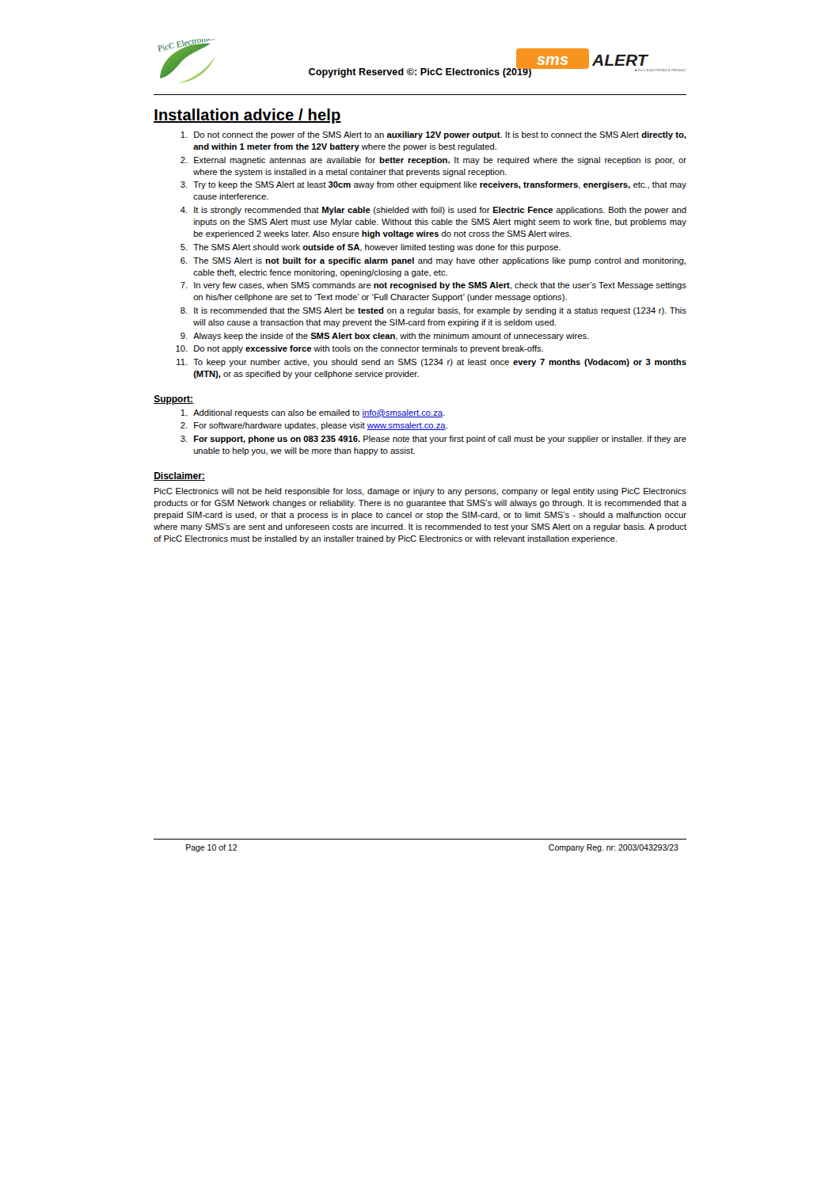PicC Electronics
Copyright Reserved ©: PicC Electronics (2019)
sms ALERT A PicC ELECTRONICS PRODUCT
Installation advice / help
Do not connect the power of the SMS Alert to an auxiliary 12V power output. It is best to connect the SMS Alert directly to, and within 1 meter from the 12V battery where the power is best regulated.
External magnetic antennas are available for better reception. It may be required where the signal reception is poor, or where the system is installed in a metal container that prevents signal reception.
Try to keep the SMS Alert at least 30cm away from other equipment like receivers, transformers, energisers, etc., that may cause interference.
It is strongly recommended that Mylar cable (shielded with foil) is used for Electric Fence applications. Both the power and inputs on the SMS Alert must use Mylar cable. Without this cable the SMS Alert might seem to work fine, but problems may be experienced 2 weeks later. Also ensure high voltage wires do not cross the SMS Alert wires.
The SMS Alert should work outside of SA, however limited testing was done for this purpose.
The SMS Alert is not built for a specific alarm panel and may have other applications like pump control and monitoring, cable theft, electric fence monitoring, opening/closing a gate, etc.
In very few cases, when SMS commands are not recognised by the SMS Alert, check that the user’s Text Message settings on his/her cellphone are set to ‘Text mode’ or ‘Full Character Support’ (under message options).
It is recommended that the SMS Alert be tested on a regular basis, for example by sending it a status request (1234 r). This will also cause a transaction that may prevent the SIM-card from expiring if it is seldom used.
Always keep the inside of the SMS Alert box clean, with the minimum amount of unnecessary wires.
Do not apply excessive force with tools on the connector terminals to prevent break-offs.
To keep your number active, you should send an SMS (1234 r) at least once every 7 months (Vodacom) or 3 months (MTN), or as specified by your cellphone service provider.
Support:
Additional requests can also be emailed to info@smsalert.co.za.
For software/hardware updates, please visit www.smsalert.co.za.
For support, phone us on 083 235 4916. Please note that your first point of call must be your supplier or installer. If they are unable to help you, we will be more than happy to assist.
Disclaimer:
PicC Electronics will not be held responsible for loss, damage or injury to any persons, company or legal entity using PicC Electronics products or for GSM Network changes or reliability. There is no guarantee that SMS’s will always go through. It is recommended that a prepaid SIM-card is used, or that a process is in place to cancel or stop the SIM-card, or to limit SMS’s - should a malfunction occur where many SMS’s are sent and unforeseen costs are incurred. It is recommended to test your SMS Alert on a regular basis. A product of PicC Electronics must be installed by an installer trained by PicC Electronics or with relevant installation experience.
Page 10 of 12 Company Reg. nr: 2003/043293/23